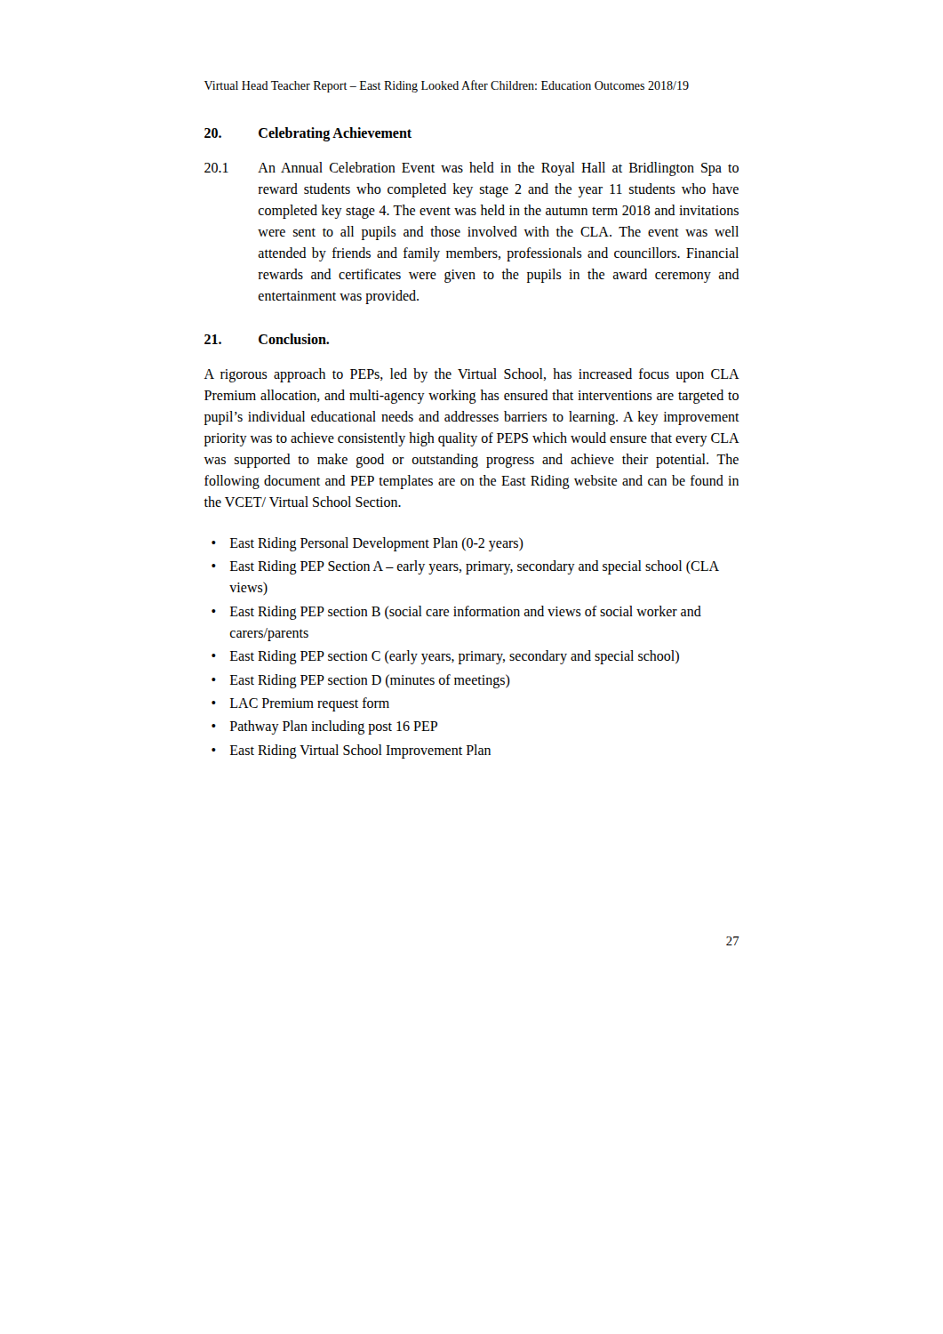Virtual Head Teacher Report – East Riding Looked After Children: Education Outcomes 2018/19
20. Celebrating Achievement
20.1 An Annual Celebration Event was held in the Royal Hall at Bridlington Spa to reward students who completed key stage 2 and the year 11 students who have completed key stage 4. The event was held in the autumn term 2018 and invitations were sent to all pupils and those involved with the CLA. The event was well attended by friends and family members, professionals and councillors. Financial rewards and certificates were given to the pupils in the award ceremony and entertainment was provided.
21. Conclusion.
A rigorous approach to PEPs, led by the Virtual School, has increased focus upon CLA Premium allocation, and multi-agency working has ensured that interventions are targeted to pupil’s individual educational needs and addresses barriers to learning. A key improvement priority was to achieve consistently high quality of PEPS which would ensure that every CLA was supported to make good or outstanding progress and achieve their potential. The following document and PEP templates are on the East Riding website and can be found in the VCET/ Virtual School Section.
East Riding Personal Development Plan (0-2 years)
East Riding PEP Section A – early years, primary, secondary and special school (CLA views)
East Riding PEP section B (social care information and views of social worker and carers/parents
East Riding PEP section C (early years, primary, secondary and special school)
East Riding PEP section D (minutes of meetings)
LAC Premium request form
Pathway Plan including post 16 PEP
East Riding Virtual School Improvement Plan
27